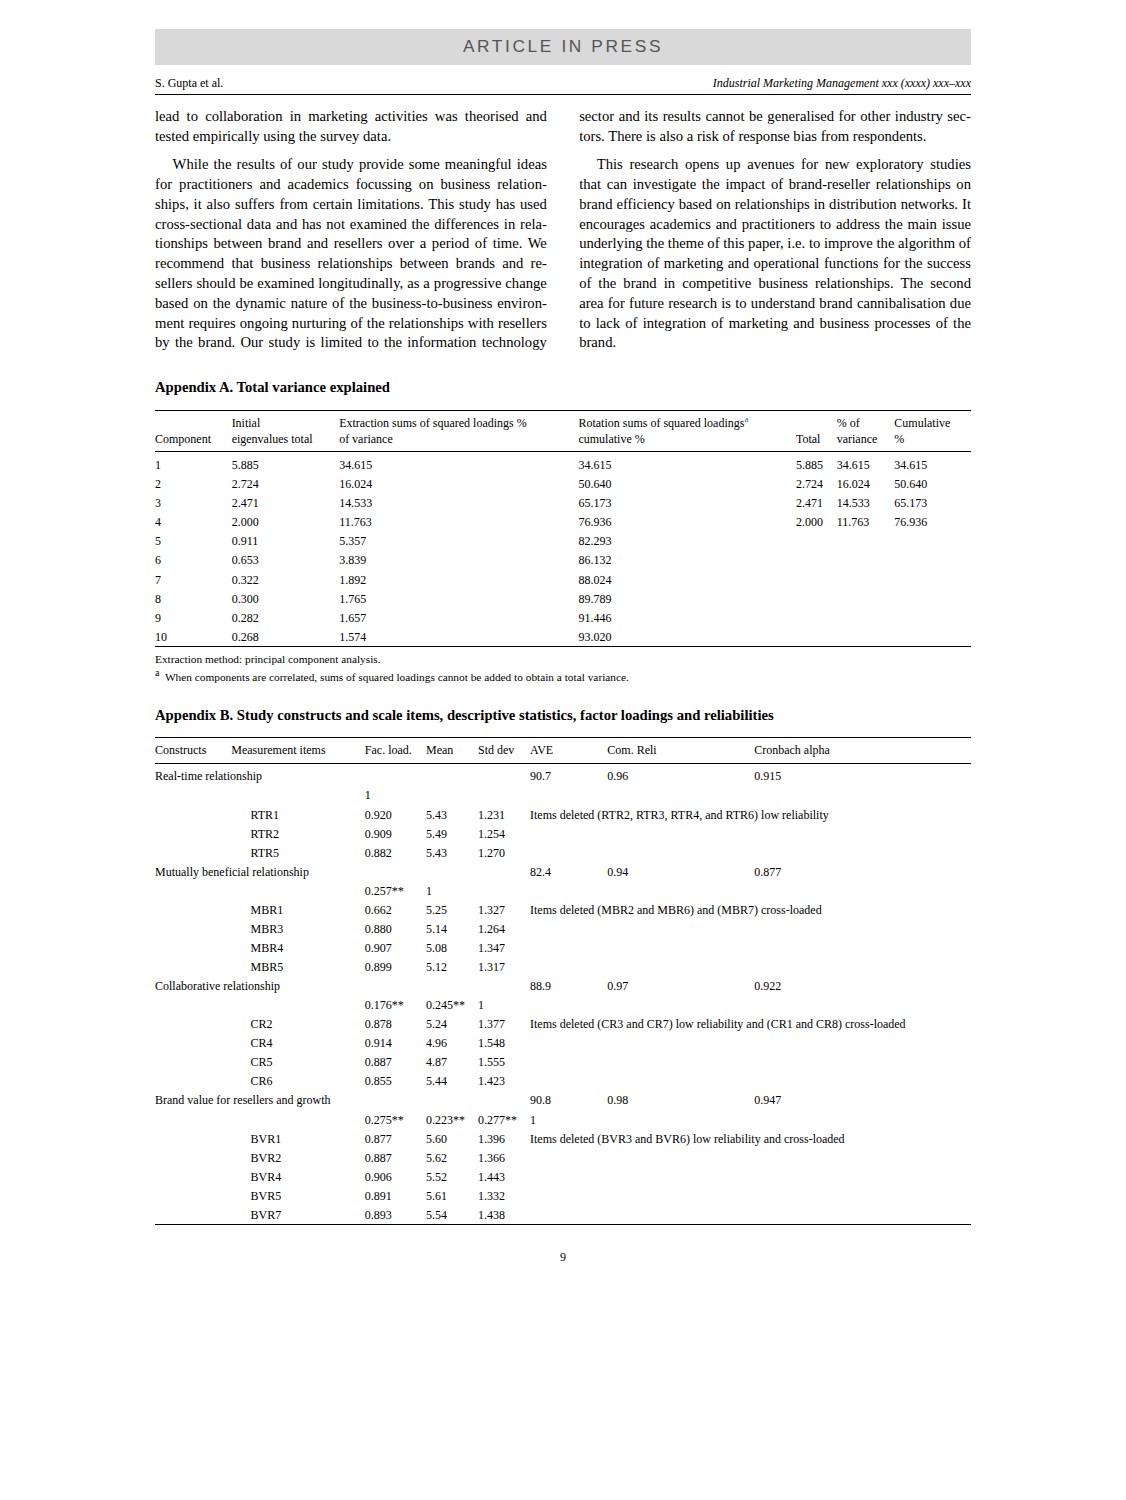ARTICLE IN PRESS
S. Gupta et al. Industrial Marketing Management xxx (xxxx) xxx–xxx
lead to collaboration in marketing activities was theorised and tested empirically using the survey data.
While the results of our study provide some meaningful ideas for practitioners and academics focussing on business relationships, it also suffers from certain limitations. This study has used cross-sectional data and has not examined the differences in relationships between brand and resellers over a period of time. We recommend that business relationships between brands and resellers should be examined longitudinally, as a progressive change based on the dynamic nature of the business-to-business environment requires ongoing nurturing of the relationships with resellers by the brand. Our study is limited to the information technology sector and its results cannot be generalised for other industry sectors. There is also a risk of response bias from respondents.
This research opens up avenues for new exploratory studies that can investigate the impact of brand-reseller relationships on brand efficiency based on relationships in distribution networks. It encourages academics and practitioners to address the main issue underlying the theme of this paper, i.e. to improve the algorithm of integration of marketing and operational functions for the success of the brand in competitive business relationships. The second area for future research is to understand brand cannibalisation due to lack of integration of marketing and business processes of the brand.
Appendix A. Total variance explained
| Component | Initial eigenvalues total | Extraction sums of squared loadings % of variance | Rotation sums of squared loadings a cumulative % | Total | % of variance | Cumulative % |
| --- | --- | --- | --- | --- | --- | --- |
| 1 | 5.885 | 34.615 | 34.615 | 5.885 | 34.615 | 34.615 |
| 2 | 2.724 | 16.024 | 50.640 | 2.724 | 16.024 | 50.640 |
| 3 | 2.471 | 14.533 | 65.173 | 2.471 | 14.533 | 65.173 |
| 4 | 2.000 | 11.763 | 76.936 | 2.000 | 11.763 | 76.936 |
| 5 | 0.911 | 5.357 | 82.293 | | | |
| 6 | 0.653 | 3.839 | 86.132 | | | |
| 7 | 0.322 | 1.892 | 88.024 | | | |
| 8 | 0.300 | 1.765 | 89.789 | | | |
| 9 | 0.282 | 1.657 | 91.446 | | | |
| 10 | 0.268 | 1.574 | 93.020 | | | |
Extraction method: principal component analysis.
a When components are correlated, sums of squared loadings cannot be added to obtain a total variance.
Appendix B. Study constructs and scale items, descriptive statistics, factor loadings and reliabilities
| Constructs | Measurement items | Fac. load. | Mean | Std dev | AVE | Com. Reli | Cronbach alpha |
| --- | --- | --- | --- | --- | --- | --- | --- |
| Real-time relationship | | | | 90.7 | 0.96 | 0.915 |
| | | 1 | | | | | |
| | RTR1 | 0.920 | 5.43 | 1.231 | Items deleted (RTR2, RTR3, RTR4, and RTR6) low reliability |
| | RTR2 | 0.909 | 5.49 | 1.254 | | | |
| | RTR5 | 0.882 | 5.43 | 1.270 | | | |
| Mutually beneficial relationship | | | | 82.4 | 0.94 | 0.877 |
| | | 0.257** | 1 | | | | |
| | MBR1 | 0.662 | 5.25 | 1.327 | Items deleted (MBR2 and MBR6) and (MBR7) cross-loaded |
| | MBR3 | 0.880 | 5.14 | 1.264 | | | |
| | MBR4 | 0.907 | 5.08 | 1.347 | | | |
| | MBR5 | 0.899 | 5.12 | 1.317 | | | |
| Collaborative relationship | | | | 88.9 | 0.97 | 0.922 |
| | | 0.176** | 0.245** | 1 | | | |
| | CR2 | 0.878 | 5.24 | 1.377 | Items deleted (CR3 and CR7) low reliability and (CR1 and CR8) cross-loaded |
| | CR4 | 0.914 | 4.96 | 1.548 | | | |
| | CR5 | 0.887 | 4.87 | 1.555 | | | |
| | CR6 | 0.855 | 5.44 | 1.423 | | | |
| Brand value for resellers and growth | | | | 90.8 | 0.98 | 0.947 |
| | | 0.275** | 0.223** | 0.277** | 1 | | |
| | BVR1 | 0.877 | 5.60 | 1.396 | Items deleted (BVR3 and BVR6) low reliability and cross-loaded |
| | BVR2 | 0.887 | 5.62 | 1.366 | | | |
| | BVR4 | 0.906 | 5.52 | 1.443 | | | |
| | BVR5 | 0.891 | 5.61 | 1.332 | | | |
| | BVR7 | 0.893 | 5.54 | 1.438 | | | |
9